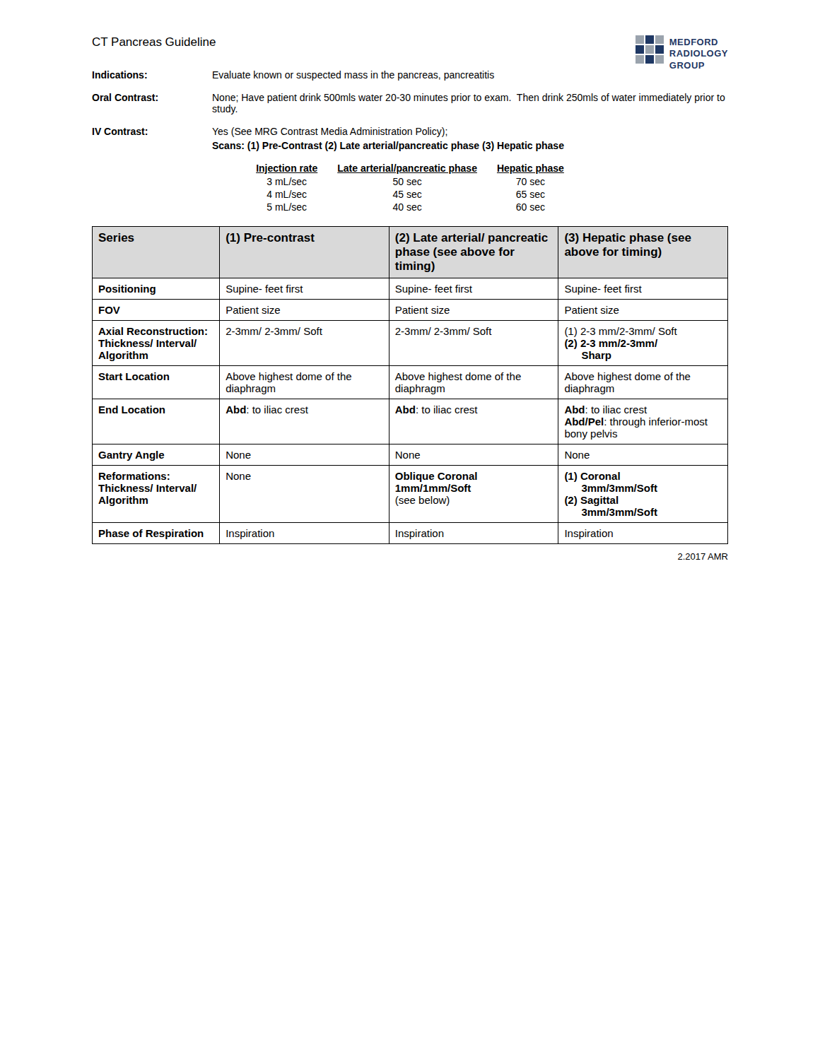MEDFORD
RADIOLOGY
GROUP
CT Pancreas Guideline
Indications:
Evaluate known or suspected mass in the pancreas, pancreatitis
Oral Contrast:
None; Have patient drink 500mls water 20-30 minutes prior to exam. Then drink 250mls of water immediately prior to study.
IV Contrast:
Yes (See MRG Contrast Media Administration Policy);
Scans: (1) Pre-Contrast (2) Late arterial/pancreatic phase (3) Hepatic phase
| Injection rate | Late arterial/pancreatic phase | Hepatic phase |
| --- | --- | --- |
| 3 mL/sec | 50 sec | 70 sec |
| 4 mL/sec | 45 sec | 65 sec |
| 5 mL/sec | 40 sec | 60 sec |
| Series | (1) Pre-contrast | (2) Late arterial/ pancreatic phase (see above for timing) | (3) Hepatic phase (see above for timing) |
| --- | --- | --- | --- |
| Positioning | Supine- feet first | Supine- feet first | Supine- feet first |
| FOV | Patient size | Patient size | Patient size |
| Axial Reconstruction: Thickness/ Interval/ Algorithm | 2-3mm/ 2-3mm/ Soft | 2-3mm/ 2-3mm/ Soft | (1) 2-3 mm/2-3mm/ Soft (2) 2-3 mm/2-3mm/ Sharp |
| Start Location | Above highest dome of the diaphragm | Above highest dome of the diaphragm | Above highest dome of the diaphragm |
| End Location | Abd : to iliac crest | Abd : to iliac crest | Abd : to iliac crest Abd/Pel : through inferior-most bony pelvis |
| Gantry Angle | None | None | None |
| Reformations: Thickness/ Interval/ Algorithm | None | Oblique Coronal 1mm/1mm/Soft (see below) | (1) Coronal 3mm/3mm/Soft (2) Sagittal 3mm/3mm/Soft |
| Phase of Respiration | Inspiration | Inspiration | Inspiration |
2.2017 AMR